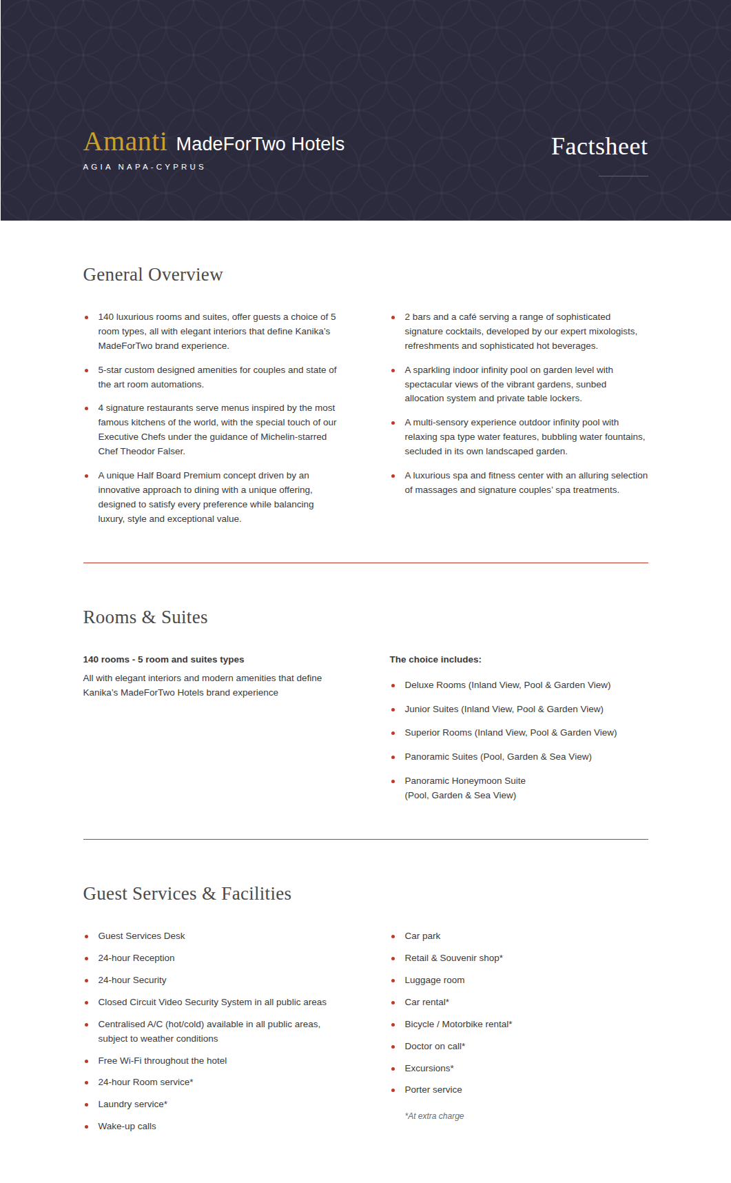Amanti MadeForTwo Hotels
AGIA NAPA-CYPRUS
Factsheet
General Overview
140 luxurious rooms and suites, offer guests a choice of 5 room types, all with elegant interiors that define Kanika’s MadeForTwo brand experience.
5-star custom designed amenities for couples and state of the art room automations.
4 signature restaurants serve menus inspired by the most famous kitchens of the world, with the special touch of our Executive Chefs under the guidance of Michelin-starred Chef Theodor Falser.
A unique Half Board Premium concept driven by an innovative approach to dining with a unique offering, designed to satisfy every preference while balancing luxury, style and exceptional value.
2 bars and a café serving a range of sophisticated signature cocktails, developed by our expert mixologists, refreshments and sophisticated hot beverages.
A sparkling indoor infinity pool on garden level with spectacular views of the vibrant gardens, sunbed allocation system and private table lockers.
A multi-sensory experience outdoor infinity pool with relaxing spa type water features, bubbling water fountains, secluded in its own landscaped garden.
A luxurious spa and fitness center with an alluring selection of massages and signature couples’ spa treatments.
Rooms & Suites
140 rooms - 5 room and suites types
All with elegant interiors and modern amenities that define Kanika’s MadeForTwo Hotels brand experience
The choice includes:
Deluxe Rooms (Inland View, Pool & Garden View)
Junior Suites (Inland View, Pool & Garden View)
Superior Rooms (Inland View, Pool & Garden View)
Panoramic Suites (Pool, Garden & Sea View)
Panoramic Honeymoon Suite
(Pool, Garden & Sea View)
Guest Services & Facilities
Guest Services Desk
24-hour Reception
24-hour Security
Closed Circuit Video Security System in all public areas
Centralised A/C (hot/cold) available in all public areas, subject to weather conditions
Free Wi-Fi throughout the hotel
24-hour Room service*
Laundry service*
Wake-up calls
Car park
Retail & Souvenir shop*
Luggage room
Car rental*
Bicycle / Motorbike rental*
Doctor on call*
Excursions*
Porter service
*At extra charge